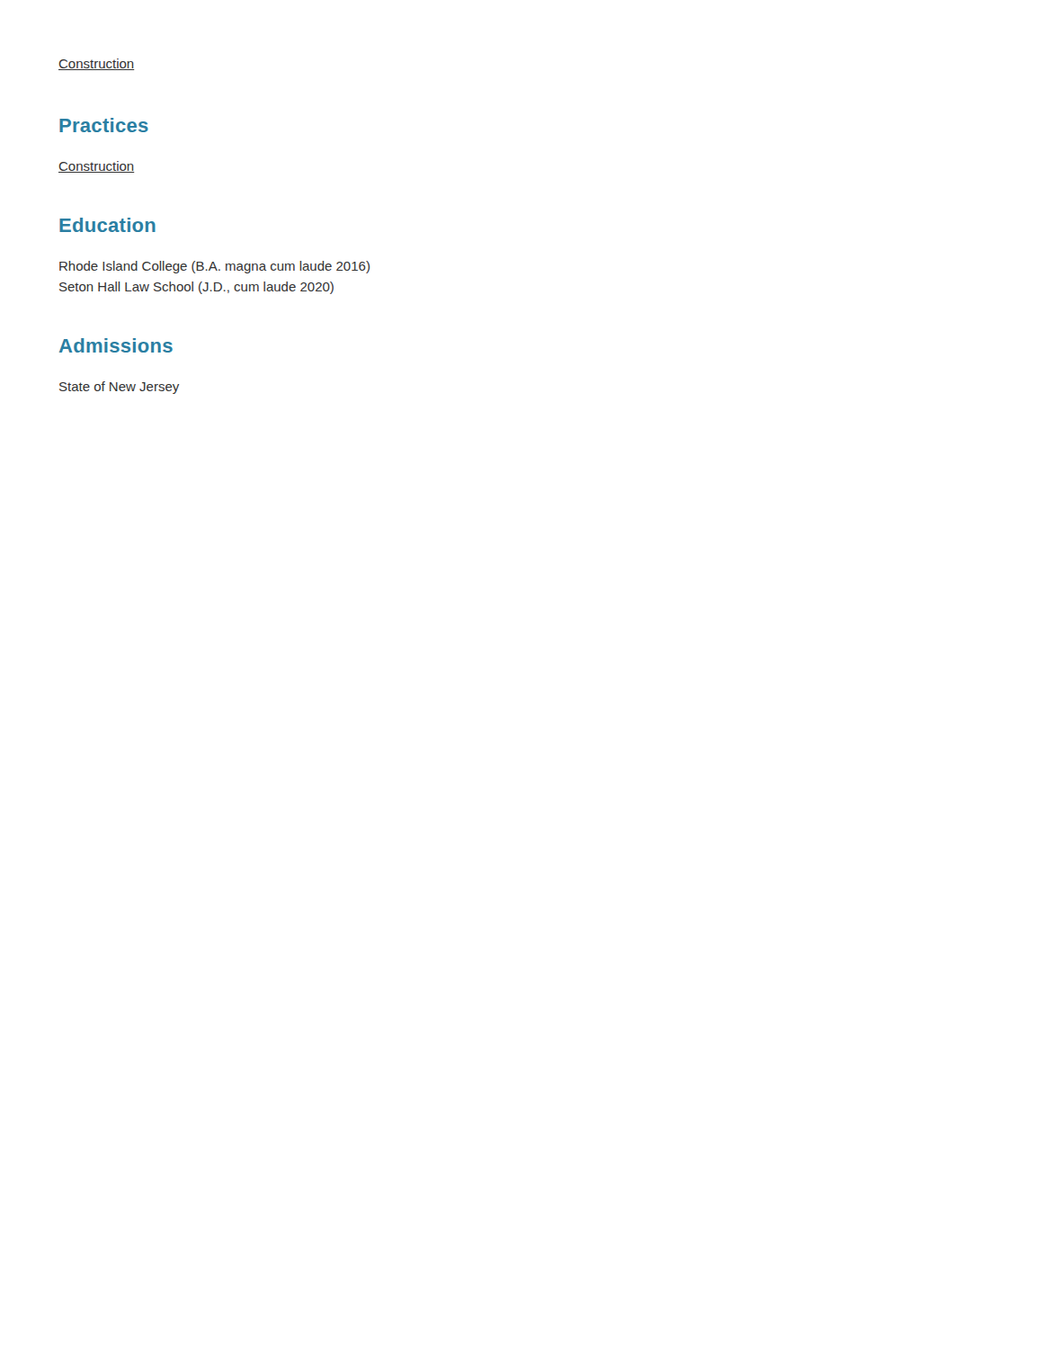Construction
Practices
Construction
Education
Rhode Island College (B.A. magna cum laude 2016)
Seton Hall Law School (J.D., cum laude 2020)
Admissions
State of New Jersey